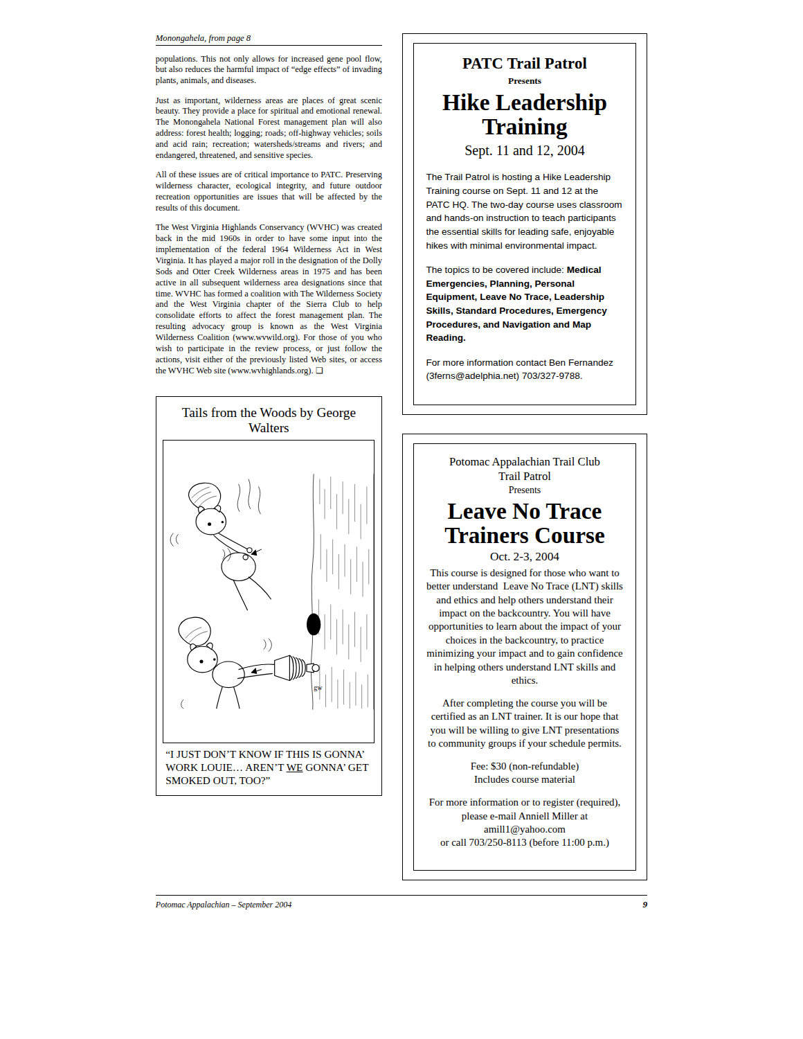Monongahela, from page 8
populations. This not only allows for increased gene pool flow, but also reduces the harmful impact of “edge effects” of invading plants, animals, and diseases.
Just as important, wilderness areas are places of great scenic beauty. They provide a place for spiritual and emotional renewal. The Monongahela National Forest management plan will also address: forest health; logging; roads; off-highway vehicles; soils and acid rain; recreation; watersheds/streams and rivers; and endangered, threatened, and sensitive species.
All of these issues are of critical importance to PATC. Preserving wilderness character, ecological integrity, and future outdoor recreation opportunities are issues that will be affected by the results of this document.
The West Virginia Highlands Conservancy (WVHC) was created back in the mid 1960s in order to have some input into the implementation of the federal 1964 Wilderness Act in West Virginia. It has played a major roll in the designation of the Dolly Sods and Otter Creek Wilderness areas in 1975 and has been active in all subsequent wilderness area designations since that time. WVHC has formed a coalition with The Wilderness Society and the West Virginia chapter of the Sierra Club to help consolidate efforts to affect the forest management plan. The resulting advocacy group is known as the West Virginia Wilderness Coalition (www.wvwild.org). For those of you who wish to participate in the review process, or just follow the actions, visit either of the previously listed Web sites, or access the WVHC Web site (www.wvhighlands.org). ❑
Tails from the Woods by George Walters
gw
“I just don’t know if this is gonna’ work Louie… Aren’t we gonna’ get smoked out, too?”
PATC Trail Patrol
Presents
Hike Leadership Training
Sept. 11 and 12, 2004
The Trail Patrol is hosting a Hike Leadership Training course on Sept. 11 and 12 at the PATC HQ. The two-day course uses classroom and hands-on instruction to teach participants the essential skills for leading safe, enjoyable hikes with minimal environmental impact.
The topics to be covered include: Medical Emergencies, Planning, Personal Equipment, Leave No Trace, Leadership Skills, Standard Procedures, Emergency Procedures, and Navigation and Map Reading.
For more information contact Ben Fernandez (3ferns@adelphia.net) 703/327-9788.
Potomac Appalachian Trail Club
Trail Patrol
Presents
Leave No Trace
Trainers Course
Oct. 2-3, 2004
This course is designed for those who want to better understand Leave No Trace (LNT) skills and ethics and help others understand their impact on the backcountry. You will have opportunities to learn about the impact of your choices in the backcountry, to practice minimizing your impact and to gain confidence in helping others understand LNT skills and ethics.
After completing the course you will be certified as an LNT trainer. It is our hope that you will be willing to give LNT presentations to community groups if your schedule permits.
Fee: $30 (non-refundable)
Includes course material
For more information or to register (required),
please e-mail Anniell Miller at amill1@yahoo.com
or call 703/250-8113 (before 11:00 p.m.)
Potomac Appalachian – September 2004
9